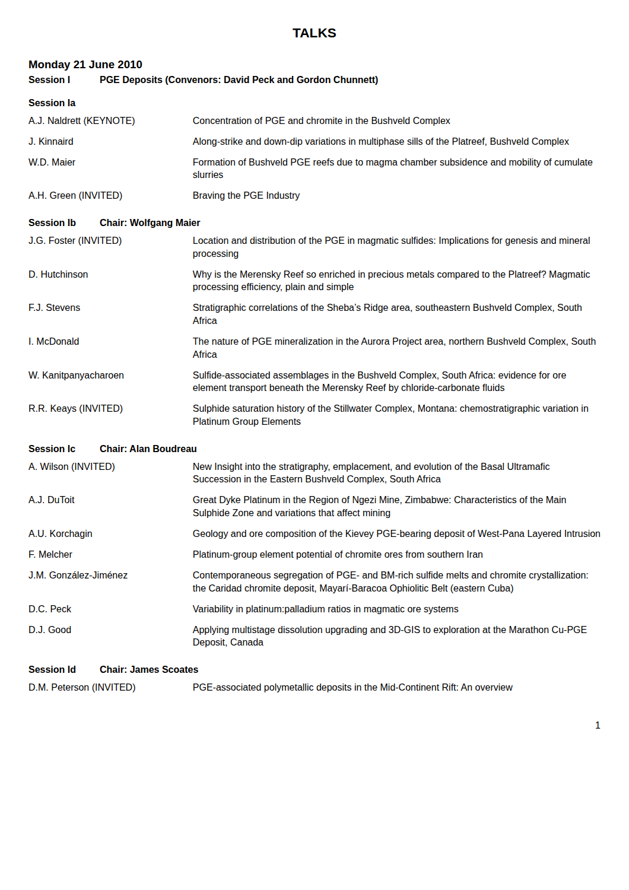TALKS
Monday 21 June 2010
Session IPGE Deposits (Convenors: David Peck and Gordon Chunnett)
Session Ia
| A.J. Naldrett (KEYNOTE) | Concentration of PGE and chromite in the Bushveld Complex |
| J. Kinnaird | Along-strike and down-dip variations in multiphase sills of the Platreef, Bushveld Complex |
| W.D. Maier | Formation of Bushveld PGE reefs due to magma chamber subsidence and mobility of cumulate slurries |
| A.H. Green (INVITED) | Braving the PGE Industry |
Session Ib Chair: Wolfgang Maier
| J.G. Foster (INVITED) | Location and distribution of the PGE in magmatic sulfides: Implications for genesis and mineral processing |
| D. Hutchinson | Why is the Merensky Reef so enriched in precious metals compared to the Platreef? Magmatic processing efficiency, plain and simple |
| F.J. Stevens | Stratigraphic correlations of the Sheba’s Ridge area, southeastern Bushveld Complex, South Africa |
| I. McDonald | The nature of PGE mineralization in the Aurora Project area, northern Bushveld Complex, South Africa |
| W. Kanitpanyacharoen | Sulfide-associated assemblages in the Bushveld Complex, South Africa: evidence for ore element transport beneath the Merensky Reef by chloride-carbonate fluids |
| R.R. Keays (INVITED) | Sulphide saturation history of the Stillwater Complex, Montana: chemostratigraphic variation in Platinum Group Elements |
Session Ic Chair: Alan Boudreau
| A. Wilson (INVITED) | New Insight into the stratigraphy, emplacement, and evolution of the Basal Ultramafic Succession in the Eastern Bushveld Complex, South Africa |
| A.J. DuToit | Great Dyke Platinum in the Region of Ngezi Mine, Zimbabwe: Characteristics of the Main Sulphide Zone and variations that affect mining |
| A.U. Korchagin | Geology and ore composition of the Kievey PGE-bearing deposit of West-Pana Layered Intrusion |
| F. Melcher | Platinum-group element potential of chromite ores from southern Iran |
| J.M. González-Jiménez | Contemporaneous segregation of PGE- and BM-rich sulfide melts and chromite crystallization: the Caridad chromite deposit, Mayarí-Baracoa Ophiolitic Belt (eastern Cuba) |
| D.C. Peck | Variability in platinum:palladium ratios in magmatic ore systems |
| D.J. Good | Applying multistage dissolution upgrading and 3D-GIS to exploration at the Marathon Cu-PGE Deposit, Canada |
Session Id Chair: James Scoates
| D.M. Peterson (INVITED) | PGE-associated polymetallic deposits in the Mid-Continent Rift: An overview |
1